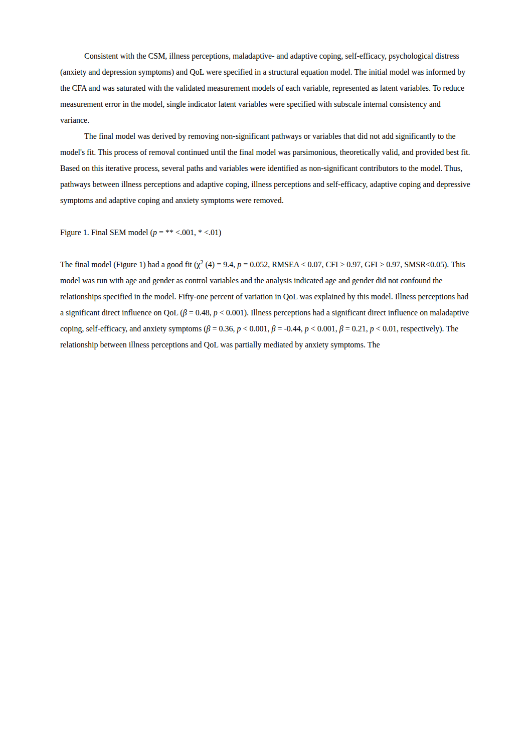Consistent with the CSM, illness perceptions, maladaptive- and adaptive coping, self-efficacy, psychological distress (anxiety and depression symptoms) and QoL were specified in a structural equation model. The initial model was informed by the CFA and was saturated with the validated measurement models of each variable, represented as latent variables. To reduce measurement error in the model, single indicator latent variables were specified with subscale internal consistency and variance.
The final model was derived by removing non-significant pathways or variables that did not add significantly to the model's fit. This process of removal continued until the final model was parsimonious, theoretically valid, and provided best fit. Based on this iterative process, several paths and variables were identified as non-significant contributors to the model. Thus, pathways between illness perceptions and adaptive coping, illness perceptions and self-efficacy, adaptive coping and depressive symptoms and adaptive coping and anxiety symptoms were removed.
Figure 1. Final SEM model (p = ** <.001, * <.01)
The final model (Figure 1) had a good fit (χ2 (4) = 9.4, p = 0.052, RMSEA < 0.07, CFI > 0.97, GFI > 0.97, SMSR<0.05). This model was run with age and gender as control variables and the analysis indicated age and gender did not confound the relationships specified in the model. Fifty-one percent of variation in QoL was explained by this model. Illness perceptions had a significant direct influence on QoL (β = 0.48, p < 0.001). Illness perceptions had a significant direct influence on maladaptive coping, self-efficacy, and anxiety symptoms (β = 0.36, p < 0.001, β = -0.44, p < 0.001, β = 0.21, p < 0.01, respectively). The relationship between illness perceptions and QoL was partially mediated by anxiety symptoms. The